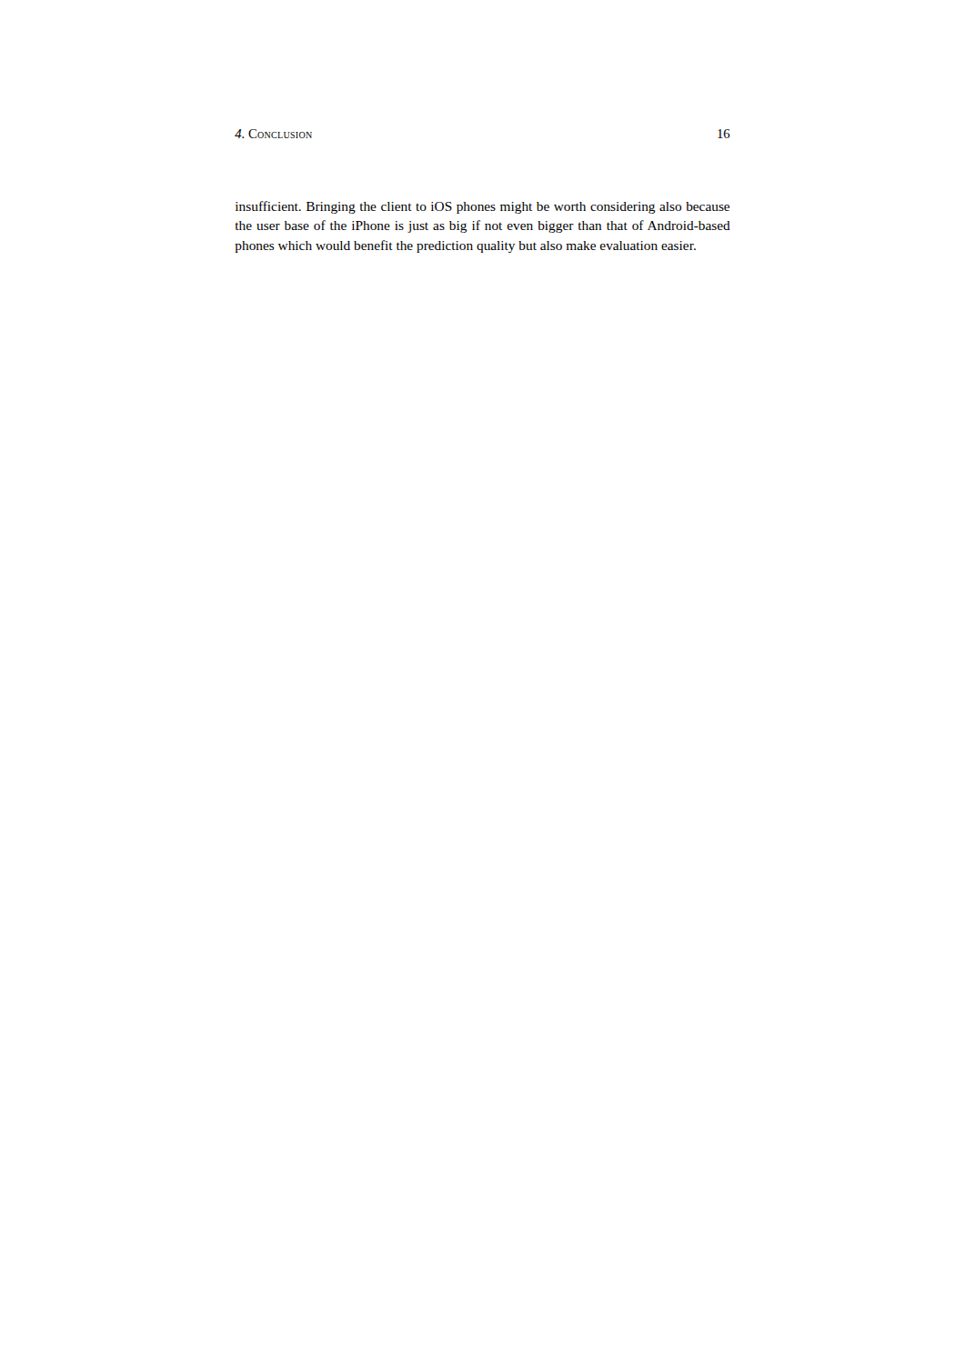4. Conclusion
16
insufficient. Bringing the client to iOS phones might be worth considering also because the user base of the iPhone is just as big if not even bigger than that of Android-based phones which would benefit the prediction quality but also make evaluation easier.